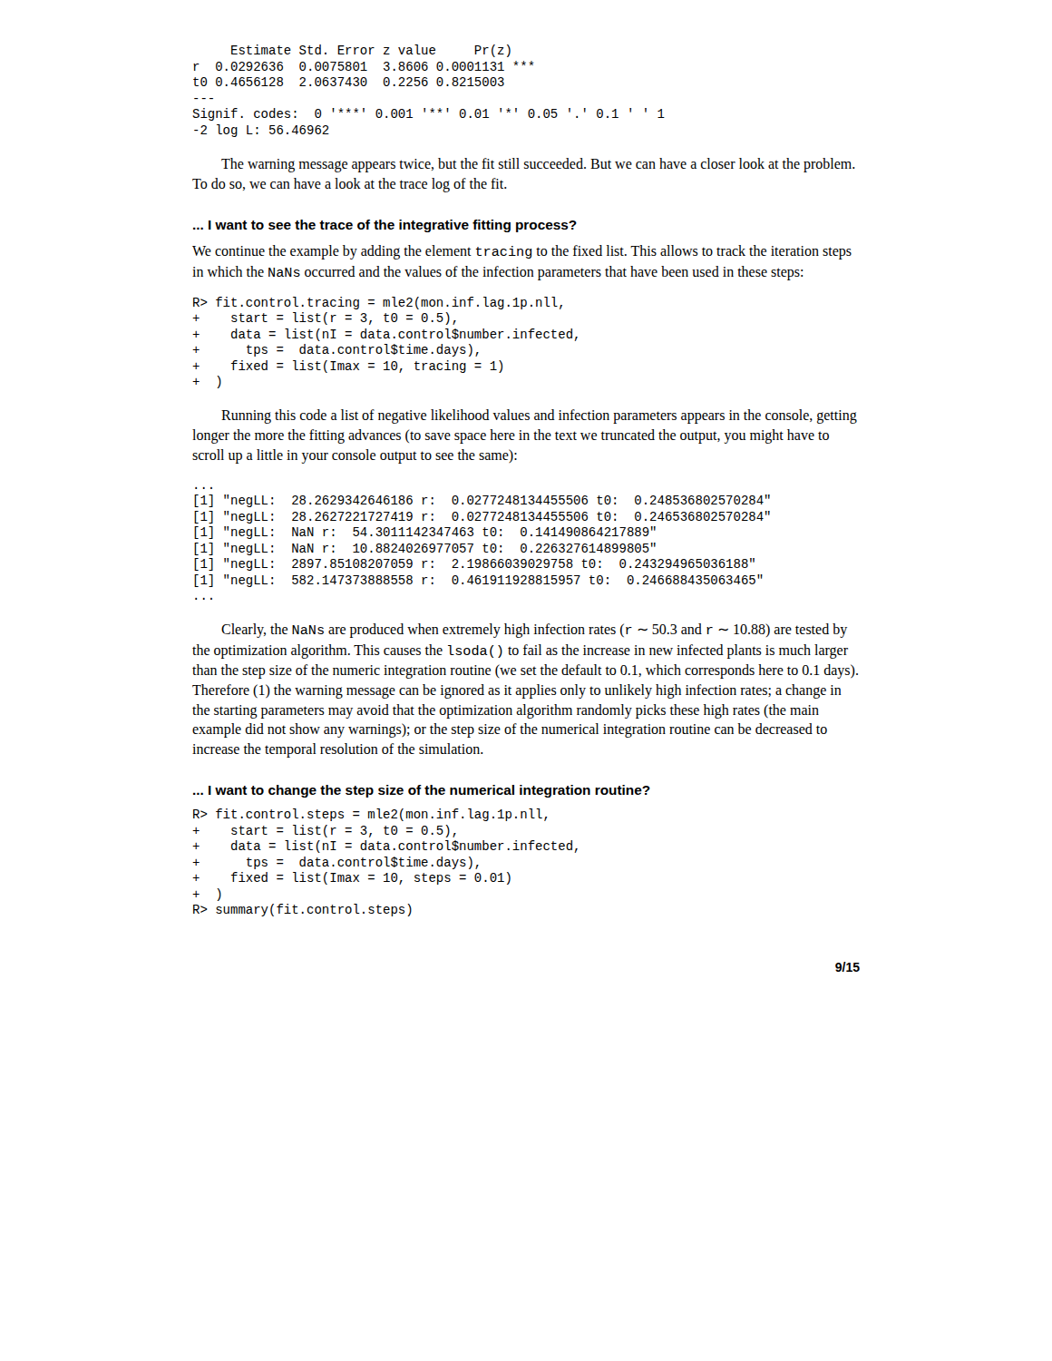Estimate Std. Error z value     Pr(z)
r  0.0292636  0.0075801  3.8606 0.0001131 ***
t0 0.4656128  2.0637430  0.2256 0.8215003
---
Signif. codes:  0 '***' 0.001 '**' 0.01 '*' 0.05 '.' 0.1 ' ' 1
-2 log L: 56.46962
The warning message appears twice, but the fit still succeeded. But we can have a closer look at the problem. To do so, we can have a look at the trace log of the fit.
... I want to see the trace of the integrative fitting process?
We continue the example by adding the element tracing to the fixed list. This allows to track the iteration steps in which the NaNs occurred and the values of the infection parameters that have been used in these steps:
R> fit.control.tracing = mle2(mon.inf.lag.1p.nll,
+    start = list(r = 3, t0 = 0.5),
+    data = list(nI = data.control$number.infected,
+      tps =  data.control$time.days),
+    fixed = list(Imax = 10, tracing = 1)
+  )
Running this code a list of negative likelihood values and infection parameters appears in the console, getting longer the more the fitting advances (to save space here in the text we truncated the output, you might have to scroll up a little in your console output to see the same):
...
[1] "negLL:  28.2629342646186 r:  0.0277248134455506 t0:  0.248536802570284"
[1] "negLL:  28.2627221727419 r:  0.0277248134455506 t0:  0.246536802570284"
[1] "negLL:  NaN r:  54.3011142347463 t0:  0.141490864217889"
[1] "negLL:  NaN r:  10.8824026977057 t0:  0.226327614899805"
[1] "negLL:  2897.85108207059 r:  2.19866039029758 t0:  0.243294965036188"
[1] "negLL:  582.147373888558 r:  0.461911928815957 t0:  0.246688435063465"
...
Clearly, the NaNs are produced when extremely high infection rates (r ∼ 50.3 and r ∼ 10.88) are tested by the optimization algorithm. This causes the lsoda() to fail as the increase in new infected plants is much larger than the step size of the numeric integration routine (we set the default to 0.1, which corresponds here to 0.1 days). Therefore (1) the warning message can be ignored as it applies only to unlikely high infection rates; a change in the starting parameters may avoid that the optimization algorithm randomly picks these high rates (the main example did not show any warnings); or the step size of the numerical integration routine can be decreased to increase the temporal resolution of the simulation.
... I want to change the step size of the numerical integration routine?
R> fit.control.steps = mle2(mon.inf.lag.1p.nll,
+    start = list(r = 3, t0 = 0.5),
+    data = list(nI = data.control$number.infected,
+      tps =  data.control$time.days),
+    fixed = list(Imax = 10, steps = 0.01)
+  )
R> summary(fit.control.steps)
9/15